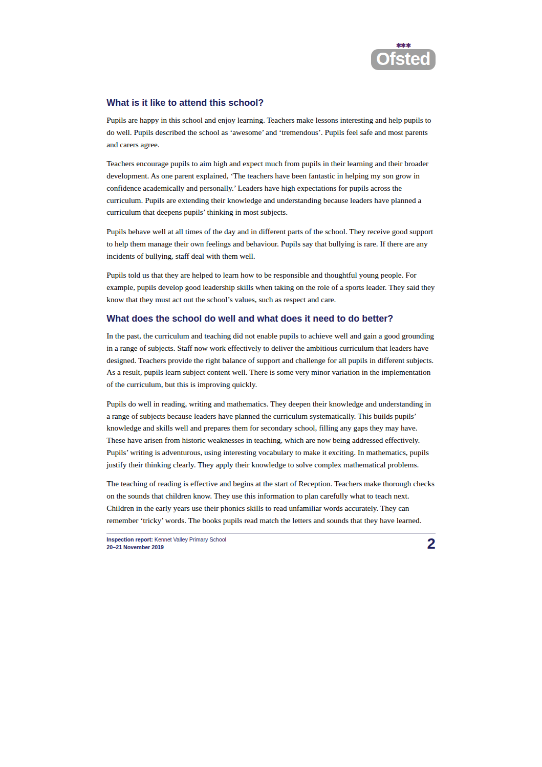✱✱✱ Ofsted
What is it like to attend this school?
Pupils are happy in this school and enjoy learning. Teachers make lessons interesting and help pupils to do well. Pupils described the school as ‘awesome’ and ‘tremendous’. Pupils feel safe and most parents and carers agree.
Teachers encourage pupils to aim high and expect much from pupils in their learning and their broader development. As one parent explained, ‘The teachers have been fantastic in helping my son grow in confidence academically and personally.’ Leaders have high expectations for pupils across the curriculum. Pupils are extending their knowledge and understanding because leaders have planned a curriculum that deepens pupils’ thinking in most subjects.
Pupils behave well at all times of the day and in different parts of the school. They receive good support to help them manage their own feelings and behaviour. Pupils say that bullying is rare. If there are any incidents of bullying, staff deal with them well.
Pupils told us that they are helped to learn how to be responsible and thoughtful young people. For example, pupils develop good leadership skills when taking on the role of a sports leader. They said they know that they must act out the school’s values, such as respect and care.
What does the school do well and what does it need to do better?
In the past, the curriculum and teaching did not enable pupils to achieve well and gain a good grounding in a range of subjects. Staff now work effectively to deliver the ambitious curriculum that leaders have designed. Teachers provide the right balance of support and challenge for all pupils in different subjects. As a result, pupils learn subject content well. There is some very minor variation in the implementation of the curriculum, but this is improving quickly.
Pupils do well in reading, writing and mathematics. They deepen their knowledge and understanding in a range of subjects because leaders have planned the curriculum systematically. This builds pupils’ knowledge and skills well and prepares them for secondary school, filling any gaps they may have. These have arisen from historic weaknesses in teaching, which are now being addressed effectively. Pupils’ writing is adventurous, using interesting vocabulary to make it exciting. In mathematics, pupils justify their thinking clearly. They apply their knowledge to solve complex mathematical problems.
The teaching of reading is effective and begins at the start of Reception. Teachers make thorough checks on the sounds that children know. They use this information to plan carefully what to teach next. Children in the early years use their phonics skills to read unfamiliar words accurately. They can remember ‘tricky’ words. The books pupils read match the letters and sounds that they have learned.
Inspection report: Kennet Valley Primary School
20−21 November 2019
2